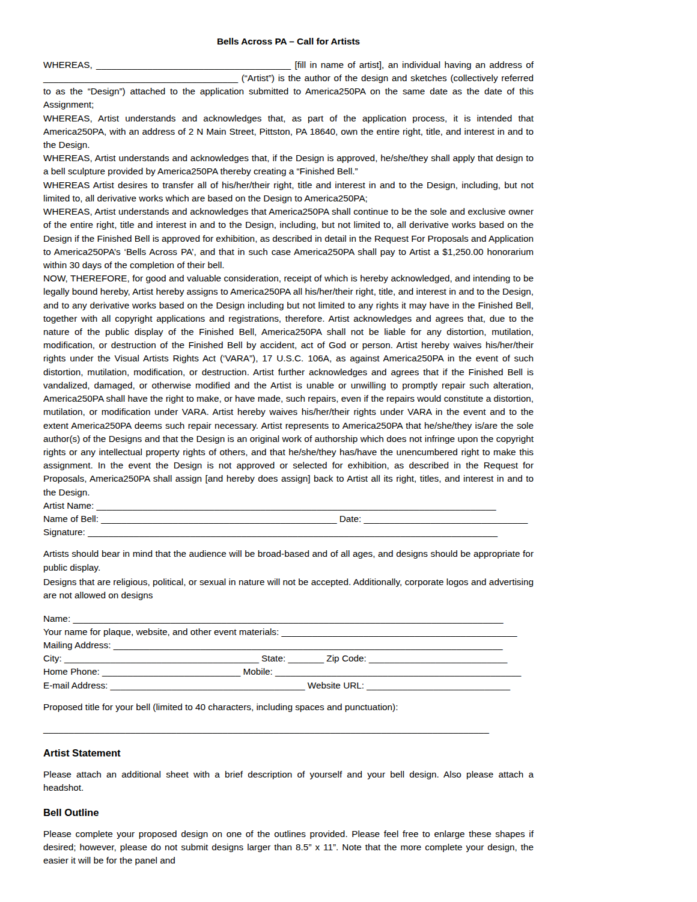Bells Across PA – Call for Artists
WHEREAS, ______________________________________ [fill in name of artist], an individual having an address of ______________________________________ (“Artist”) is the author of the design and sketches (collectively referred to as the “Design”) attached to the application submitted to America250PA on the same date as the date of this Assignment;
WHEREAS, Artist understands and acknowledges that, as part of the application process, it is intended that America250PA, with an address of 2 N Main Street, Pittston, PA 18640, own the entire right, title, and interest in and to the Design.
WHEREAS, Artist understands and acknowledges that, if the Design is approved, he/she/they shall apply that design to a bell sculpture provided by America250PA thereby creating a “Finished Bell.”
WHEREAS Artist desires to transfer all of his/her/their right, title and interest in and to the Design, including, but not limited to, all derivative works which are based on the Design to America250PA;
WHEREAS, Artist understands and acknowledges that America250PA shall continue to be the sole and exclusive owner of the entire right, title and interest in and to the Design, including, but not limited to, all derivative works based on the Design if the Finished Bell is approved for exhibition, as described in detail in the Request For Proposals and Application to America250PA’s ‘Bells Across PA’, and that in such case America250PA shall pay to Artist a $1,250.00 honorarium within 30 days of the completion of their bell.
NOW, THEREFORE, for good and valuable consideration, receipt of which is hereby acknowledged, and intending to be legally bound hereby, Artist hereby assigns to America250PA all his/her/their right, title, and interest in and to the Design, and to any derivative works based on the Design including but not limited to any rights it may have in the Finished Bell, together with all copyright applications and registrations, therefore. Artist acknowledges and agrees that, due to the nature of the public display of the Finished Bell, America250PA shall not be liable for any distortion, mutilation, modification, or destruction of the Finished Bell by accident, act of God or person. Artist hereby waives his/her/their rights under the Visual Artists Rights Act (‘VARA”), 17 U.S.C. 106A, as against America250PA in the event of such distortion, mutilation, modification, or destruction. Artist further acknowledges and agrees that if the Finished Bell is vandalized, damaged, or otherwise modified and the Artist is unable or unwilling to promptly repair such alteration, America250PA shall have the right to make, or have made, such repairs, even if the repairs would constitute a distortion, mutilation, or modification under VARA. Artist hereby waives his/her/their rights under VARA in the event and to the extent America250PA deems such repair necessary. Artist represents to America250PA that he/she/they is/are the sole author(s) of the Designs and that the Design is an original work of authorship which does not infringe upon the copyright rights or any intellectual property rights of others, and that he/she/they has/have the unencumbered right to make this assignment. In the event the Design is not approved or selected for exhibition, as described in the Request for Proposals, America250PA shall assign [and hereby does assign] back to Artist all its right, titles, and interest in and to the Design.
Artist Name: ______________________________________________________________________________
Name of Bell: ______________________________________________ Date: ________________________________
Signature: ________________________________________________________________________________
Artists should bear in mind that the audience will be broad-based and of all ages, and designs should be appropriate for public display.
Designs that are religious, political, or sexual in nature will not be accepted. Additionally, corporate logos and advertising are not allowed on designs
Name: ____________________________________________________________________________________
Your name for plaque, website, and other event materials: ______________________________________________
Mailing Address: ____________________________________________________________________________
City: ______________________________________ State: _______ Zip Code: ___________________________
Home Phone: ___________________________ Mobile: ________________________________________________
E-mail Address: ______________________________________ Website URL: ____________________________
Proposed title for your bell (limited to 40 characters, including spaces and punctuation):
_______________________________________________________________________________________
Artist Statement
Please attach an additional sheet with a brief description of yourself and your bell design. Also please attach a headshot.
Bell Outline
Please complete your proposed design on one of the outlines provided. Please feel free to enlarge these shapes if desired; however, please do not submit designs larger than 8.5” x 11”. Note that the more complete your design, the easier it will be for the panel and